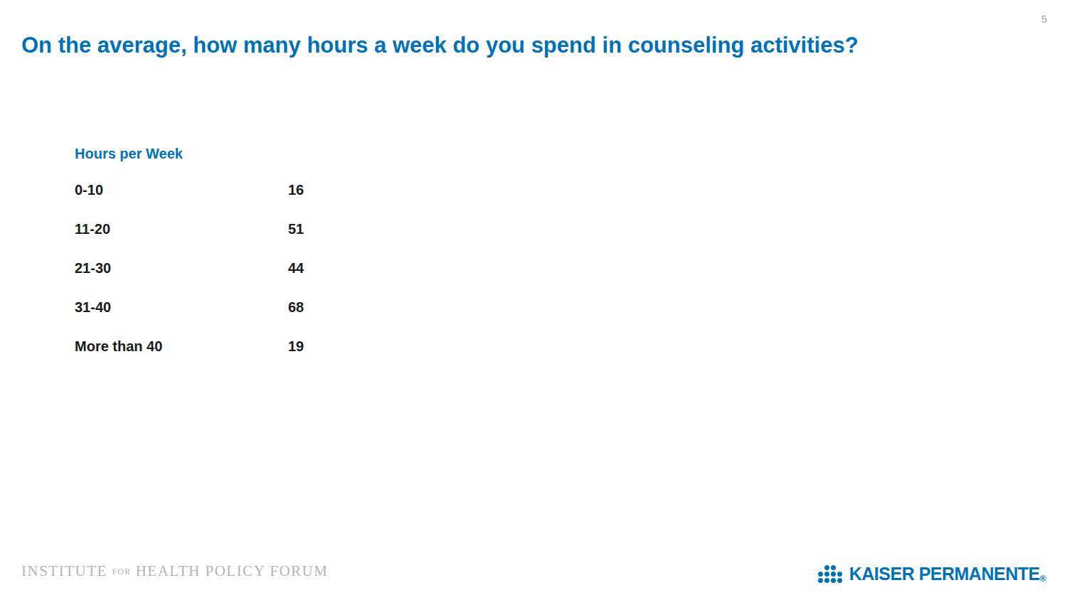5
On the average, how many hours a week do you spend in counseling activities?
Hours per Week
| 0-10 | 16 |
| 11-20 | 51 |
| 21-30 | 44 |
| 31-40 | 68 |
| More than 40 | 19 |
INSTITUTE FOR HEALTH POLICY FORUM
KAISER PERMANENTE®